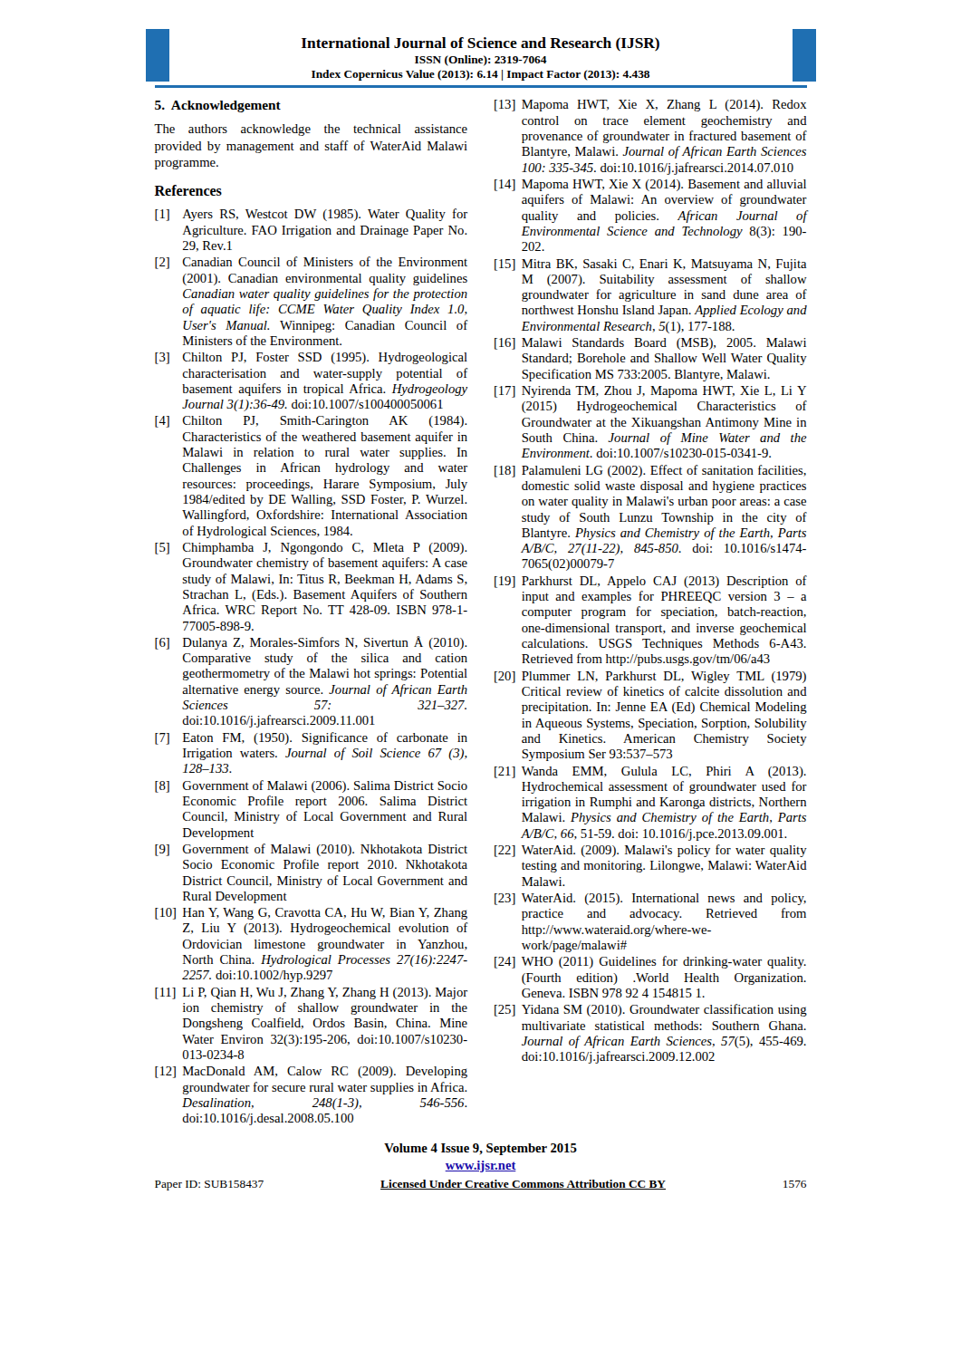International Journal of Science and Research (IJSR)
ISSN (Online): 2319-7064
Index Copernicus Value (2013): 6.14 | Impact Factor (2013): 4.438
5. Acknowledgement
The authors acknowledge the technical assistance provided by management and staff of WaterAid Malawi programme.
References
[1] Ayers RS, Westcot DW (1985). Water Quality for Agriculture. FAO Irrigation and Drainage Paper No. 29, Rev.1
[2] Canadian Council of Ministers of the Environment (2001). Canadian environmental quality guidelines Canadian water quality guidelines for the protection of aquatic life: CCME Water Quality Index 1.0, User's Manual. Winnipeg: Canadian Council of Ministers of the Environment.
[3] Chilton PJ, Foster SSD (1995). Hydrogeological characterisation and water-supply potential of basement aquifers in tropical Africa. Hydrogeology Journal 3(1):36-49. doi:10.1007/s100400050061
[4] Chilton PJ, Smith-Carington AK (1984). Characteristics of the weathered basement aquifer in Malawi in relation to rural water supplies. In Challenges in African hydrology and water resources: proceedings, Harare Symposium, July 1984/edited by DE Walling, SSD Foster, P. Wurzel. Wallingford, Oxfordshire: International Association of Hydrological Sciences, 1984.
[5] Chimphamba J, Ngongondo C, Mleta P (2009). Groundwater chemistry of basement aquifers: A case study of Malawi, In: Titus R, Beekman H, Adams S, Strachan L, (Eds.). Basement Aquifers of Southern Africa. WRC Report No. TT 428-09. ISBN 978-1-77005-898-9.
[6] Dulanya Z, Morales-Simfors N, Sivertun Å (2010). Comparative study of the silica and cation geothermometry of the Malawi hot springs: Potential alternative energy source. Journal of African Earth Sciences 57: 321–327. doi:10.1016/j.jafrearsci.2009.11.001
[7] Eaton FM, (1950). Significance of carbonate in Irrigation waters. Journal of Soil Science 67 (3), 128–133.
[8] Government of Malawi (2006). Salima District Socio Economic Profile report 2006. Salima District Council, Ministry of Local Government and Rural Development
[9] Government of Malawi (2010). Nkhotakota District Socio Economic Profile report 2010. Nkhotakota District Council, Ministry of Local Government and Rural Development
[10] Han Y, Wang G, Cravotta CA, Hu W, Bian Y, Zhang Z, Liu Y (2013). Hydrogeochemical evolution of Ordovician limestone groundwater in Yanzhou, North China. Hydrological Processes 27(16):2247-2257. doi:10.1002/hyp.9297
[11] Li P, Qian H, Wu J, Zhang Y, Zhang H (2013). Major ion chemistry of shallow groundwater in the Dongsheng Coalfield, Ordos Basin, China. Mine Water Environ 32(3):195-206, doi:10.1007/s10230-013-0234-8
[12] MacDonald AM, Calow RC (2009). Developing groundwater for secure rural water supplies in Africa. Desalination, 248(1-3), 546-556. doi:10.1016/j.desal.2008.05.100
[13] Mapoma HWT, Xie X, Zhang L (2014). Redox control on trace element geochemistry and provenance of groundwater in fractured basement of Blantyre, Malawi. Journal of African Earth Sciences 100: 335-345. doi:10.1016/j.jafrearsci.2014.07.010
[14] Mapoma HWT, Xie X (2014). Basement and alluvial aquifers of Malawi: An overview of groundwater quality and policies. African Journal of Environmental Science and Technology 8(3): 190-202.
[15] Mitra BK, Sasaki C, Enari K, Matsuyama N, Fujita M (2007). Suitability assessment of shallow groundwater for agriculture in sand dune area of northwest Honshu Island Japan. Applied Ecology and Environmental Research, 5(1), 177-188.
[16] Malawi Standards Board (MSB), 2005. Malawi Standard; Borehole and Shallow Well Water Quality Specification MS 733:2005. Blantyre, Malawi.
[17] Nyirenda TM, Zhou J, Mapoma HWT, Xie L, Li Y (2015) Hydrogeochemical Characteristics of Groundwater at the Xikuangshan Antimony Mine in South China. Journal of Mine Water and the Environment. doi:10.1007/s10230-015-0341-9.
[18] Palamuleni LG (2002). Effect of sanitation facilities, domestic solid waste disposal and hygiene practices on water quality in Malawi's urban poor areas: a case study of South Lunzu Township in the city of Blantyre. Physics and Chemistry of the Earth, Parts A/B/C, 27(11-22), 845-850. doi: 10.1016/s1474-7065(02)00079-7
[19] Parkhurst DL, Appelo CAJ (2013) Description of input and examples for PHREEQC version 3 – a computer program for speciation, batch-reaction, one-dimensional transport, and inverse geochemical calculations. USGS Techniques Methods 6-A43. Retrieved from http://pubs.usgs.gov/tm/06/a43
[20] Plummer LN, Parkhurst DL, Wigley TML (1979) Critical review of kinetics of calcite dissolution and precipitation. In: Jenne EA (Ed) Chemical Modeling in Aqueous Systems, Speciation, Sorption, Solubility and Kinetics. American Chemistry Society Symposium Ser 93:537–573
[21] Wanda EMM, Gulula LC, Phiri A (2013). Hydrochemical assessment of groundwater used for irrigation in Rumphi and Karonga districts, Northern Malawi. Physics and Chemistry of the Earth, Parts A/B/C, 66, 51-59. doi: 10.1016/j.pce.2013.09.001.
[22] WaterAid. (2009). Malawi's policy for water quality testing and monitoring. Lilongwe, Malawi: WaterAid Malawi.
[23] WaterAid. (2015). International news and policy, practice and advocacy. Retrieved from http://www.wateraid.org/where-we-work/page/malawi#
[24] WHO (2011) Guidelines for drinking-water quality. (Fourth edition) .World Health Organization. Geneva. ISBN 978 92 4 154815 1.
[25] Yidana SM (2010). Groundwater classification using multivariate statistical methods: Southern Ghana. Journal of African Earth Sciences, 57(5), 455-469. doi:10.1016/j.jafrearsci.2009.12.002
Volume 4 Issue 9, September 2015
www.ijsr.net
Paper ID: SUB158437 Licensed Under Creative Commons Attribution CC BY 1576